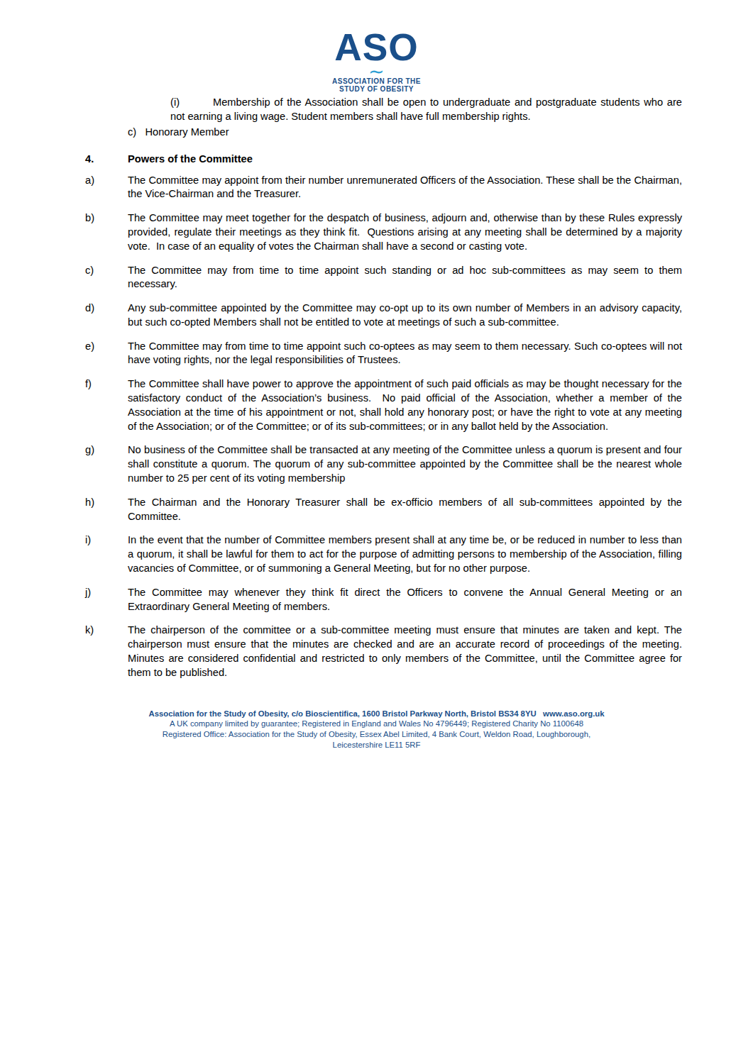ASO
∼
ASSOCIATION FOR THE
STUDY OF OBESITY
(i) Membership of the Association shall be open to undergraduate and postgraduate students who are not earning a living wage. Student members shall have full membership rights.
c) Honorary Member
4. Powers of the Committee
a) The Committee may appoint from their number unremunerated Officers of the Association. These shall be the Chairman, the Vice-Chairman and the Treasurer.
b) The Committee may meet together for the despatch of business, adjourn and, otherwise than by these Rules expressly provided, regulate their meetings as they think fit. Questions arising at any meeting shall be determined by a majority vote. In case of an equality of votes the Chairman shall have a second or casting vote.
c) The Committee may from time to time appoint such standing or ad hoc sub-committees as may seem to them necessary.
d) Any sub-committee appointed by the Committee may co-opt up to its own number of Members in an advisory capacity, but such co-opted Members shall not be entitled to vote at meetings of such a sub-committee.
e) The Committee may from time to time appoint such co-optees as may seem to them necessary. Such co-optees will not have voting rights, nor the legal responsibilities of Trustees.
f) The Committee shall have power to approve the appointment of such paid officials as may be thought necessary for the satisfactory conduct of the Association’s business. No paid official of the Association, whether a member of the Association at the time of his appointment or not, shall hold any honorary post; or have the right to vote at any meeting of the Association; or of the Committee; or of its sub-committees; or in any ballot held by the Association.
g) No business of the Committee shall be transacted at any meeting of the Committee unless a quorum is present and four shall constitute a quorum. The quorum of any sub-committee appointed by the Committee shall be the nearest whole number to 25 per cent of its voting membership
h) The Chairman and the Honorary Treasurer shall be ex-officio members of all sub-committees appointed by the Committee.
i) In the event that the number of Committee members present shall at any time be, or be reduced in number to less than a quorum, it shall be lawful for them to act for the purpose of admitting persons to membership of the Association, filling vacancies of Committee, or of summoning a General Meeting, but for no other purpose.
j) The Committee may whenever they think fit direct the Officers to convene the Annual General Meeting or an Extraordinary General Meeting of members.
k) The chairperson of the committee or a sub-committee meeting must ensure that minutes are taken and kept. The chairperson must ensure that the minutes are checked and are an accurate record of proceedings of the meeting. Minutes are considered confidential and restricted to only members of the Committee, until the Committee agree for them to be published.
Association for the Study of Obesity, c/o Bioscientifica, 1600 Bristol Parkway North, Bristol BS34 8YU www.aso.org.uk
A UK company limited by guarantee; Registered in England and Wales No 4796449; Registered Charity No 1100648
Registered Office: Association for the Study of Obesity, Essex Abel Limited, 4 Bank Court, Weldon Road, Loughborough,
Leicestershire LE11 5RF